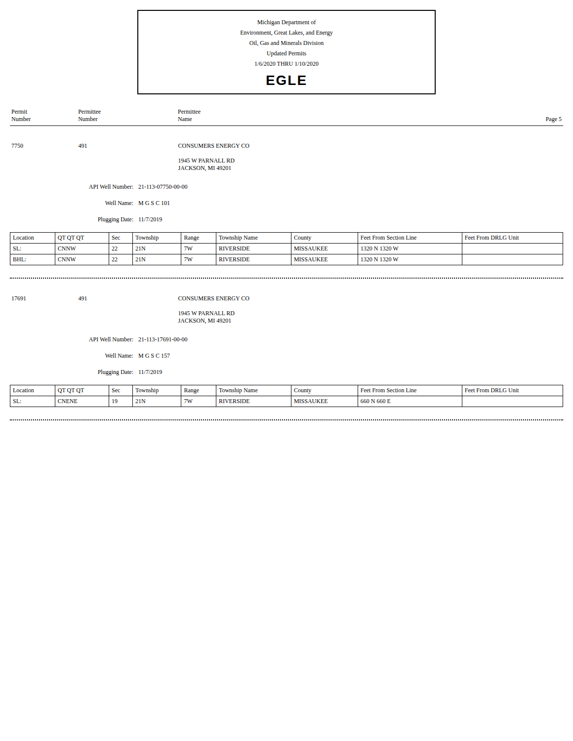Michigan Department of
Environment, Great Lakes, and Energy
Oil, Gas and Minerals Division
Updated Permits
1/6/2020 THRU 1/10/2020
EGLE
| Permit Number | Permittee Number | Permittee Name | Page 5 |
| 7750 | 491 | CONSUMERS ENERGY CO 1945 W PARNALL RD JACKSON, MI 49201 |
API Well Number: 21-113-07750-00-00
Well Name: M G S C 101
Plugging Date: 11/7/2019
| Location | QT QT QT | Sec | Township | Range | Township Name | County | Feet From Section Line | Feet From DRLG Unit |
| --- | --- | --- | --- | --- | --- | --- | --- | --- |
| SL: | CNNW | 22 | 21N | 7W | RIVERSIDE | MISSAUKEE | 1320 N 1320 W | |
| BHL: | CNNW | 22 | 21N | 7W | RIVERSIDE | MISSAUKEE | 1320 N 1320 W | |
| 17691 | 491 | CONSUMERS ENERGY CO 1945 W PARNALL RD JACKSON, MI 49201 |
API Well Number: 21-113-17691-00-00
Well Name: M G S C 157
Plugging Date: 11/7/2019
| Location | QT QT QT | Sec | Township | Range | Township Name | County | Feet From Section Line | Feet From DRLG Unit |
| --- | --- | --- | --- | --- | --- | --- | --- | --- |
| SL: | CNENE | 19 | 21N | 7W | RIVERSIDE | MISSAUKEE | 660 N 660 E | |